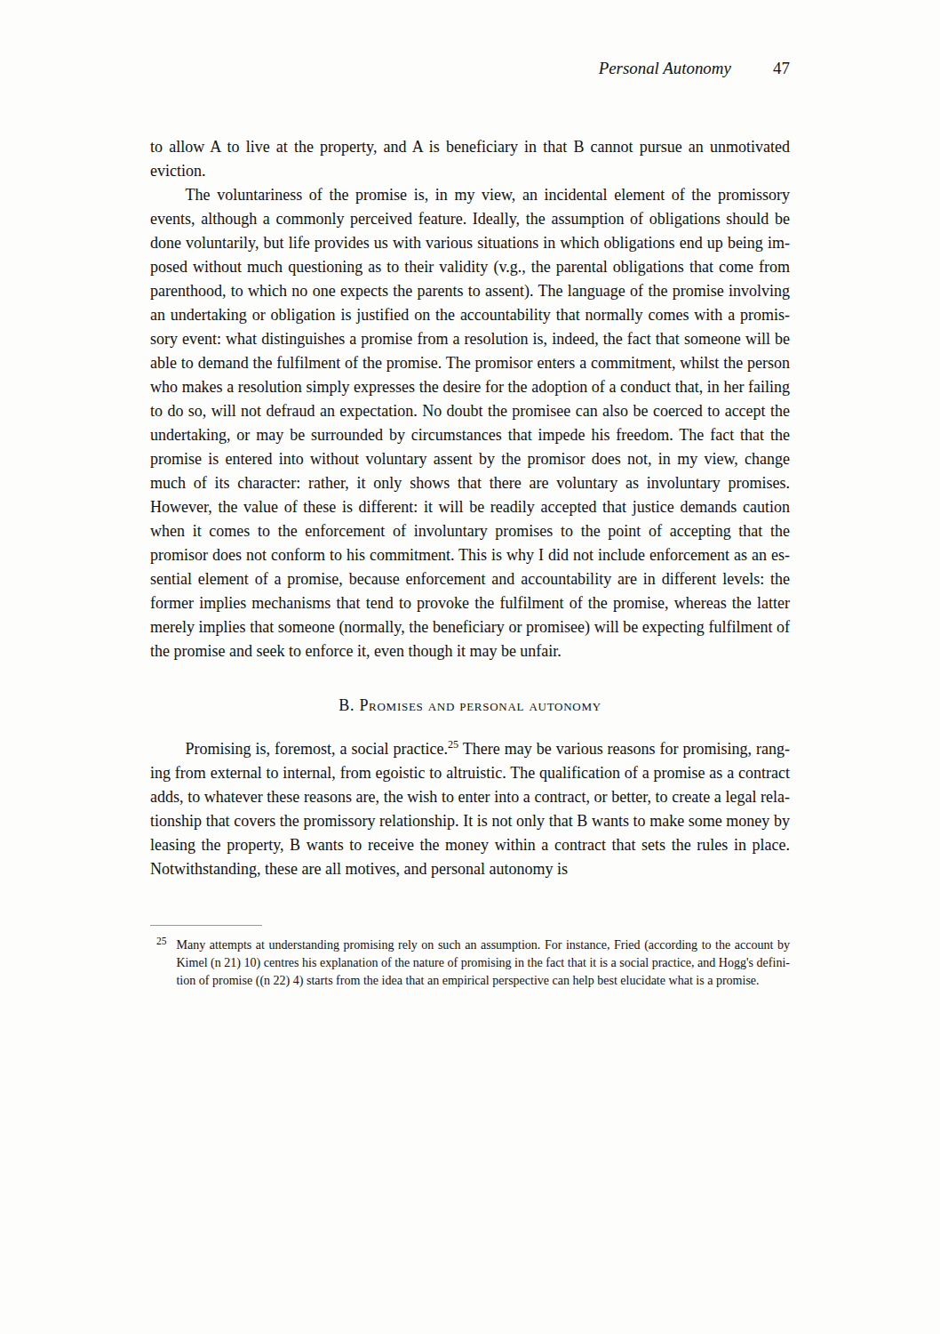Personal Autonomy 47
to allow A to live at the property, and A is beneficiary in that B cannot pursue an unmotivated eviction.
The voluntariness of the promise is, in my view, an incidental element of the promissory events, although a commonly perceived feature. Ideally, the assumption of obligations should be done voluntarily, but life provides us with various situations in which obligations end up being imposed without much questioning as to their validity (v.g., the parental obligations that come from parenthood, to which no one expects the parents to assent). The language of the promise involving an undertaking or obligation is justified on the accountability that normally comes with a promissory event: what distinguishes a promise from a resolution is, indeed, the fact that someone will be able to demand the fulfilment of the promise. The promisor enters a commitment, whilst the person who makes a resolution simply expresses the desire for the adoption of a conduct that, in her failing to do so, will not defraud an expectation. No doubt the promisee can also be coerced to accept the undertaking, or may be surrounded by circumstances that impede his freedom. The fact that the promise is entered into without voluntary assent by the promisor does not, in my view, change much of its character: rather, it only shows that there are voluntary as involuntary promises. However, the value of these is different: it will be readily accepted that justice demands caution when it comes to the enforcement of involuntary promises to the point of accepting that the promisor does not conform to his commitment. This is why I did not include enforcement as an essential element of a promise, because enforcement and accountability are in different levels: the former implies mechanisms that tend to provoke the fulfilment of the promise, whereas the latter merely implies that someone (normally, the beneficiary or promisee) will be expecting fulfilment of the promise and seek to enforce it, even though it may be unfair.
B. Promises and personal autonomy
Promising is, foremost, a social practice.25 There may be various reasons for promising, ranging from external to internal, from egoistic to altruistic. The qualification of a promise as a contract adds, to whatever these reasons are, the wish to enter into a contract, or better, to create a legal relationship that covers the promissory relationship. It is not only that B wants to make some money by leasing the property, B wants to receive the money within a contract that sets the rules in place. Notwithstanding, these are all motives, and personal autonomy is
Many attempts at understanding promising rely on such an assumption. For instance, Fried (according to the account by Kimel (n 21) 10) centres his explanation of the nature of promising in the fact that it is a social practice, and Hogg's definition of promise ((n 22) 4) starts from the idea that an empirical perspective can help best elucidate what is a promise.